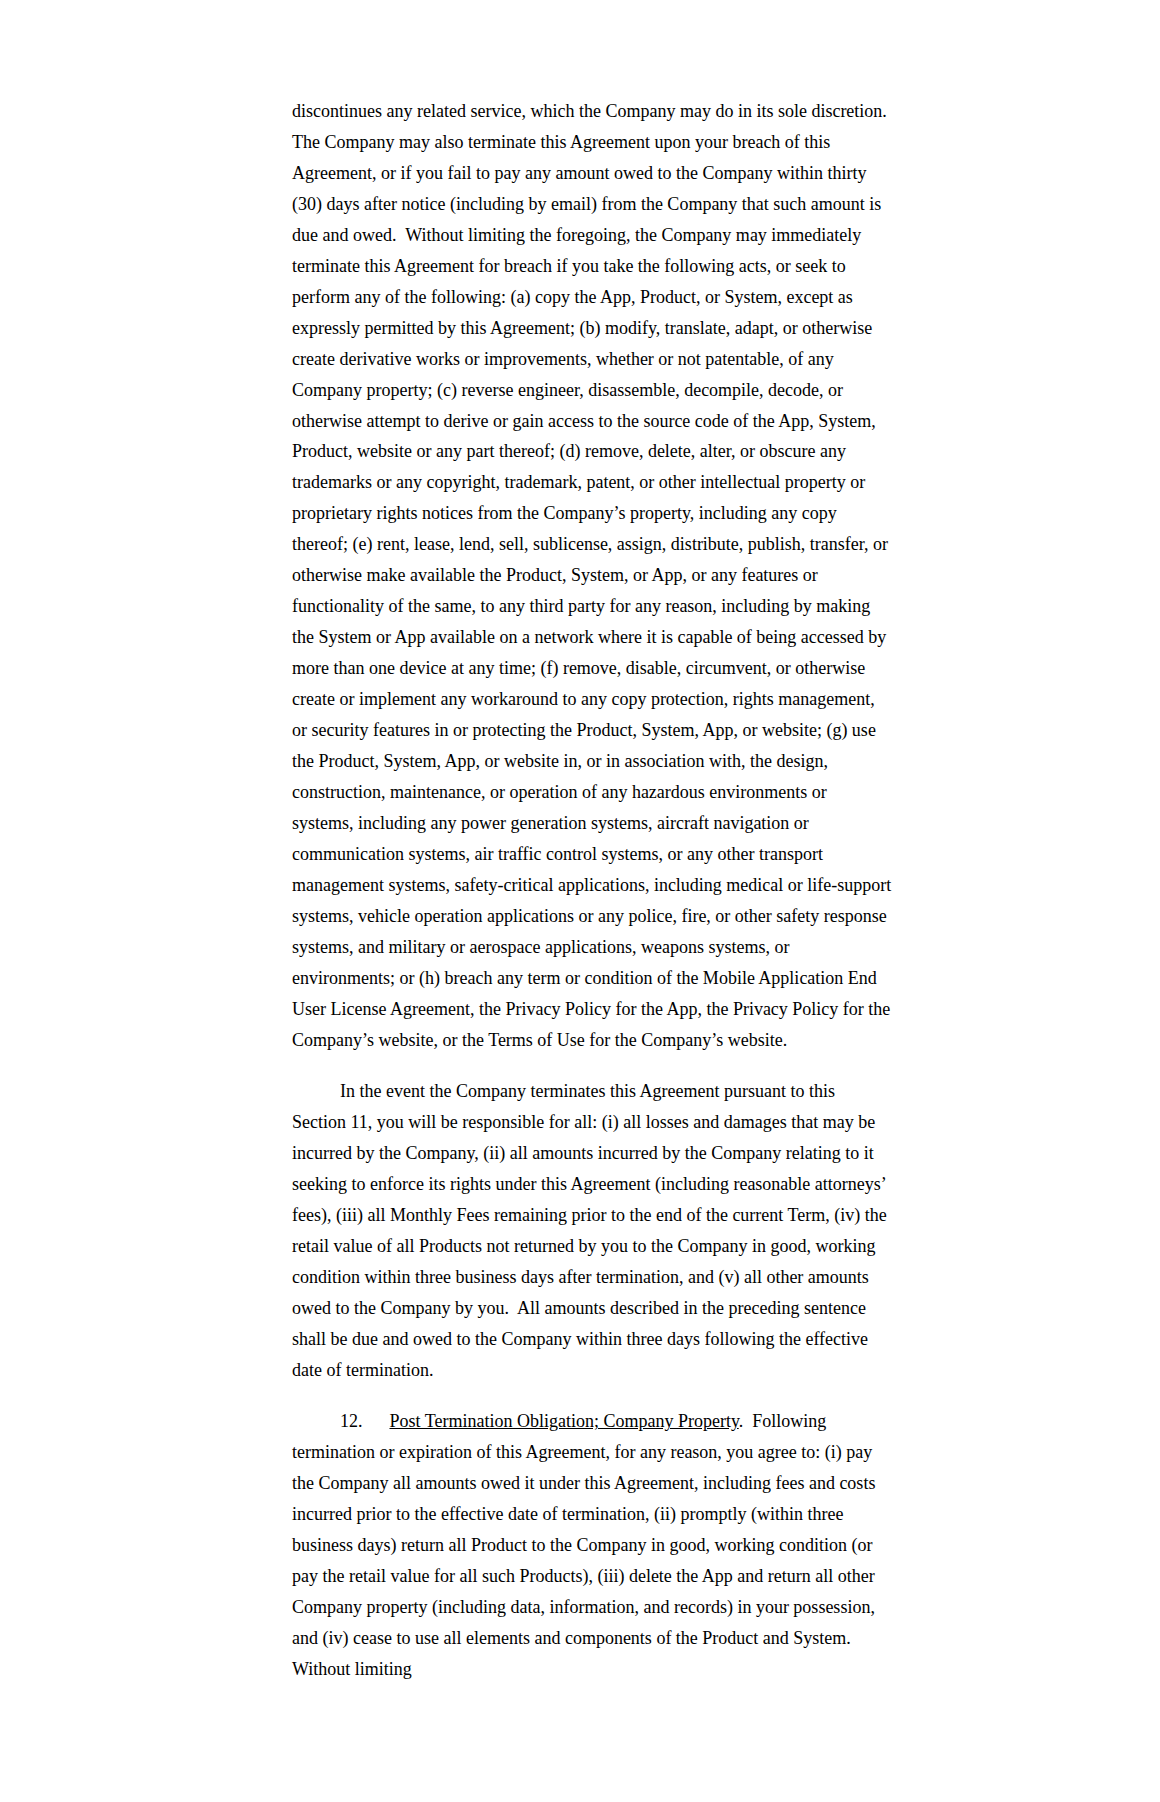discontinues any related service, which the Company may do in its sole discretion. The Company may also terminate this Agreement upon your breach of this Agreement, or if you fail to pay any amount owed to the Company within thirty (30) days after notice (including by email) from the Company that such amount is due and owed. Without limiting the foregoing, the Company may immediately terminate this Agreement for breach if you take the following acts, or seek to perform any of the following: (a) copy the App, Product, or System, except as expressly permitted by this Agreement; (b) modify, translate, adapt, or otherwise create derivative works or improvements, whether or not patentable, of any Company property; (c) reverse engineer, disassemble, decompile, decode, or otherwise attempt to derive or gain access to the source code of the App, System, Product, website or any part thereof; (d) remove, delete, alter, or obscure any trademarks or any copyright, trademark, patent, or other intellectual property or proprietary rights notices from the Company’s property, including any copy thereof; (e) rent, lease, lend, sell, sublicense, assign, distribute, publish, transfer, or otherwise make available the Product, System, or App, or any features or functionality of the same, to any third party for any reason, including by making the System or App available on a network where it is capable of being accessed by more than one device at any time; (f) remove, disable, circumvent, or otherwise create or implement any workaround to any copy protection, rights management, or security features in or protecting the Product, System, App, or website; (g) use the Product, System, App, or website in, or in association with, the design, construction, maintenance, or operation of any hazardous environments or systems, including any power generation systems, aircraft navigation or communication systems, air traffic control systems, or any other transport management systems, safety-critical applications, including medical or life-support systems, vehicle operation applications or any police, fire, or other safety response systems, and military or aerospace applications, weapons systems, or environments; or (h) breach any term or condition of the Mobile Application End User License Agreement, the Privacy Policy for the App, the Privacy Policy for the Company’s website, or the Terms of Use for the Company’s website.
In the event the Company terminates this Agreement pursuant to this Section 11, you will be responsible for all: (i) all losses and damages that may be incurred by the Company, (ii) all amounts incurred by the Company relating to it seeking to enforce its rights under this Agreement (including reasonable attorneys’ fees), (iii) all Monthly Fees remaining prior to the end of the current Term, (iv) the retail value of all Products not returned by you to the Company in good, working condition within three business days after termination, and (v) all other amounts owed to the Company by you. All amounts described in the preceding sentence shall be due and owed to the Company within three days following the effective date of termination.
12. Post Termination Obligation; Company Property. Following termination or expiration of this Agreement, for any reason, you agree to: (i) pay the Company all amounts owed it under this Agreement, including fees and costs incurred prior to the effective date of termination, (ii) promptly (within three business days) return all Product to the Company in good, working condition (or pay the retail value for all such Products), (iii) delete the App and return all other Company property (including data, information, and records) in your possession, and (iv) cease to use all elements and components of the Product and System. Without limiting